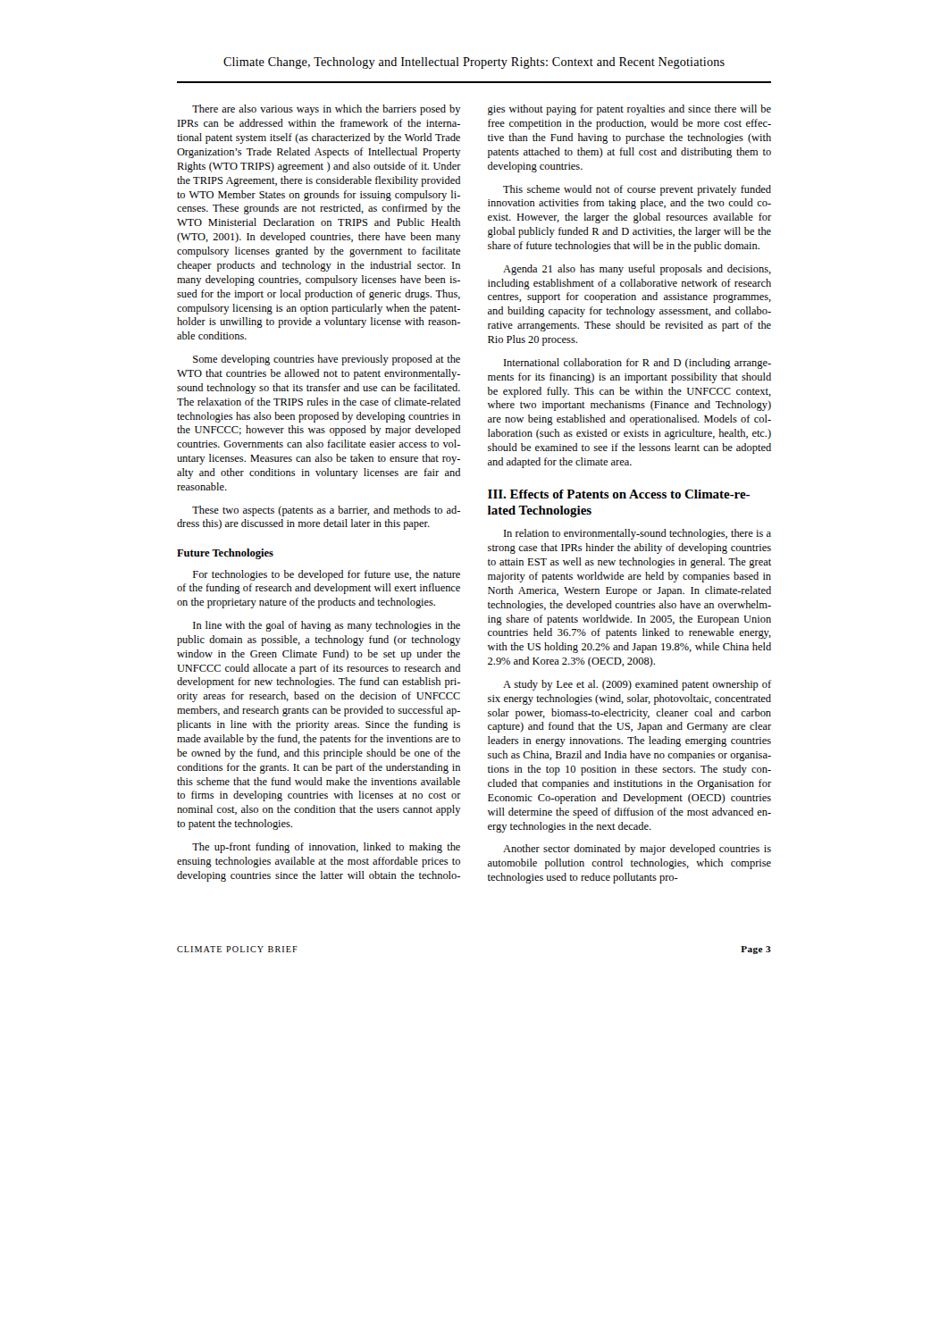Climate Change, Technology and Intellectual Property Rights: Context and Recent Negotiations
There are also various ways in which the barriers posed by IPRs can be addressed within the framework of the international patent system itself (as characterized by the World Trade Organization’s Trade Related Aspects of Intellectual Property Rights (WTO TRIPS) agreement ) and also outside of it. Under the TRIPS Agreement, there is considerable flexibility provided to WTO Member States on grounds for issuing compulsory licenses. These grounds are not restricted, as confirmed by the WTO Ministerial Declaration on TRIPS and Public Health (WTO, 2001). In developed countries, there have been many compulsory licenses granted by the government to facilitate cheaper products and technology in the industrial sector. In many developing countries, compulsory licenses have been issued for the import or local production of generic drugs. Thus, compulsory licensing is an option particularly when the patent-holder is unwilling to provide a voluntary license with reasonable conditions.
Some developing countries have previously proposed at the WTO that countries be allowed not to patent environmentally-sound technology so that its transfer and use can be facilitated. The relaxation of the TRIPS rules in the case of climate-related technologies has also been proposed by developing countries in the UNFCCC; however this was opposed by major developed countries. Governments can also facilitate easier access to voluntary licenses. Measures can also be taken to ensure that royalty and other conditions in voluntary licenses are fair and reasonable.
These two aspects (patents as a barrier, and methods to address this) are discussed in more detail later in this paper.
Future Technologies
For technologies to be developed for future use, the nature of the funding of research and development will exert influence on the proprietary nature of the products and technologies.
In line with the goal of having as many technologies in the public domain as possible, a technology fund (or technology window in the Green Climate Fund) to be set up under the UNFCCC could allocate a part of its resources to research and development for new technologies. The fund can establish priority areas for research, based on the decision of UNFCCC members, and research grants can be provided to successful applicants in line with the priority areas. Since the funding is made available by the fund, the patents for the inventions are to be owned by the fund, and this principle should be one of the conditions for the grants. It can be part of the understanding in this scheme that the fund would make the inventions available to firms in developing countries with licenses at no cost or nominal cost, also on the condition that the users cannot apply to patent the technologies.
The up-front funding of innovation, linked to making the ensuing technologies available at the most affordable prices to developing countries since the latter will obtain the technologies without paying for patent royalties and since there will be free competition in the production, would be more cost effective than the Fund having to purchase the technologies (with patents attached to them) at full cost and distributing them to developing countries.
This scheme would not of course prevent privately funded innovation activities from taking place, and the two could co-exist. However, the larger the global resources available for global publicly funded R and D activities, the larger will be the share of future technologies that will be in the public domain.
Agenda 21 also has many useful proposals and decisions, including establishment of a collaborative network of research centres, support for cooperation and assistance programmes, and building capacity for technology assessment, and collaborative arrangements. These should be revisited as part of the Rio Plus 20 process.
International collaboration for R and D (including arrangements for its financing) is an important possibility that should be explored fully. This can be within the UNFCCC context, where two important mechanisms (Finance and Technology) are now being established and operationalised. Models of collaboration (such as existed or exists in agriculture, health, etc.) should be examined to see if the lessons learnt can be adopted and adapted for the climate area.
III. Effects of Patents on Access to Climate-related Technologies
In relation to environmentally-sound technologies, there is a strong case that IPRs hinder the ability of developing countries to attain EST as well as new technologies in general. The great majority of patents worldwide are held by companies based in North America, Western Europe or Japan. In climate-related technologies, the developed countries also have an overwhelming share of patents worldwide. In 2005, the European Union countries held 36.7% of patents linked to renewable energy, with the US holding 20.2% and Japan 19.8%, while China held 2.9% and Korea 2.3% (OECD, 2008).
A study by Lee et al. (2009) examined patent ownership of six energy technologies (wind, solar, photovoltaic, concentrated solar power, biomass-to-electricity, cleaner coal and carbon capture) and found that the US, Japan and Germany are clear leaders in energy innovations. The leading emerging countries such as China, Brazil and India have no companies or organisations in the top 10 position in these sectors. The study concluded that companies and institutions in the Organisation for Economic Co-operation and Development (OECD) countries will determine the speed of diffusion of the most advanced energy technologies in the next decade.
Another sector dominated by major developed countries is automobile pollution control technologies, which comprise technologies used to reduce pollutants pro-
CLIMATE POLICY BRIEF
Page 3